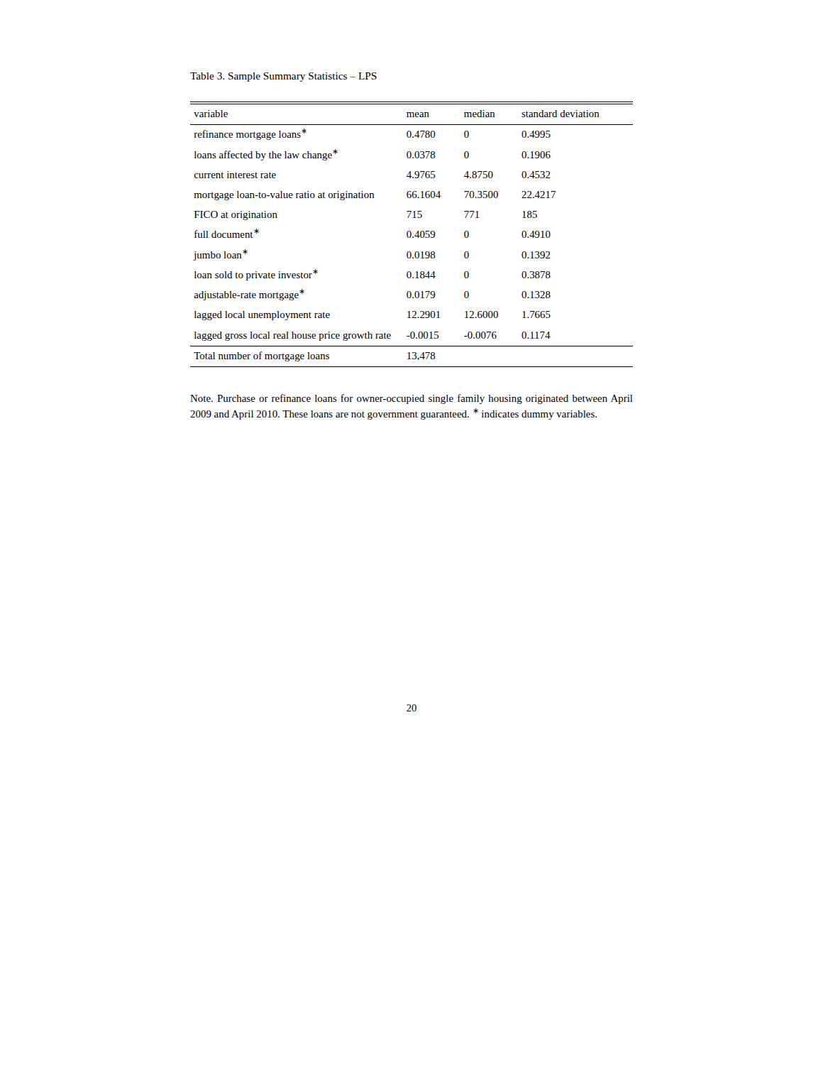Table 3. Sample Summary Statistics – LPS
| variable | mean | median | standard deviation |
| refinance mortgage loans ∗ | 0.4780 | 0 | 0.4995 |
| loans affected by the law change ∗ | 0.0378 | 0 | 0.1906 |
| current interest rate | 4.9765 | 4.8750 | 0.4532 |
| mortgage loan-to-value ratio at origination | 66.1604 | 70.3500 | 22.4217 |
| FICO at origination | 715 | 771 | 185 |
| full document ∗ | 0.4059 | 0 | 0.4910 |
| jumbo loan ∗ | 0.0198 | 0 | 0.1392 |
| loan sold to private investor ∗ | 0.1844 | 0 | 0.3878 |
| adjustable-rate mortgage ∗ | 0.0179 | 0 | 0.1328 |
| lagged local unemployment rate | 12.2901 | 12.6000 | 1.7665 |
| lagged gross local real house price growth rate | -0.0015 | -0.0076 | 0.1174 |
| Total number of mortgage loans | 13,478 | | |
Note. Purchase or refinance loans for owner-occupied single family housing originated between April 2009 and April 2010. These loans are not government guaranteed. ∗ indicates dummy variables.
20